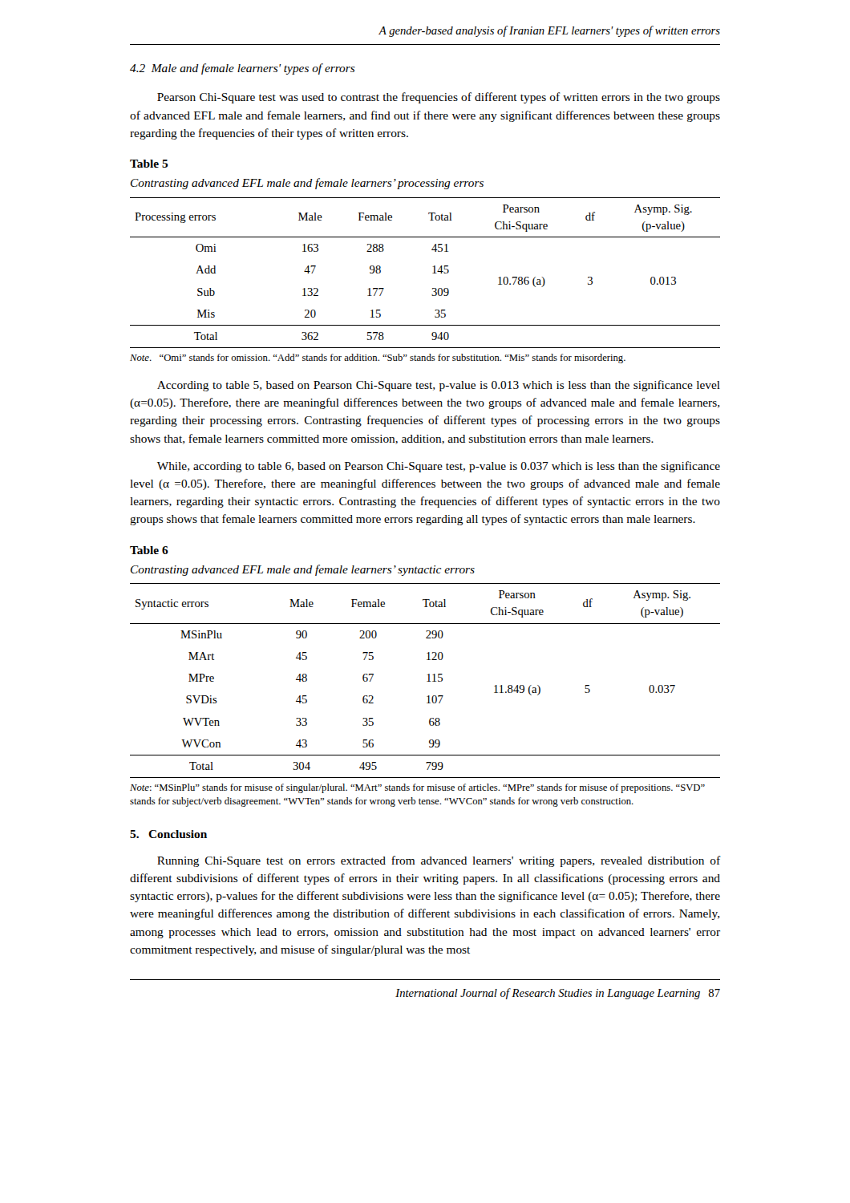A gender-based analysis of Iranian EFL learners' types of written errors
4.2 Male and female learners' types of errors
Pearson Chi-Square test was used to contrast the frequencies of different types of written errors in the two groups of advanced EFL male and female learners, and find out if there were any significant differences between these groups regarding the frequencies of their types of written errors.
Table 5
Contrasting advanced EFL male and female learners’ processing errors
| Processing errors | Male | Female | Total | Pearson Chi-Square | df | Asymp. Sig. (p-value) |
| --- | --- | --- | --- | --- | --- | --- |
| Omi | 163 | 288 | 451 | 10.786 (a) | 3 | 0.013 |
| Add | 47 | 98 | 145 |
| Sub | 132 | 177 | 309 |
| Mis | 20 | 15 | 35 |
| Total | 362 | 578 | 940 | | | |
Note. “Omi” stands for omission. “Add” stands for addition. “Sub” stands for substitution. “Mis” stands for misordering.
According to table 5, based on Pearson Chi-Square test, p-value is 0.013 which is less than the significance level (α=0.05). Therefore, there are meaningful differences between the two groups of advanced male and female learners, regarding their processing errors. Contrasting frequencies of different types of processing errors in the two groups shows that, female learners committed more omission, addition, and substitution errors than male learners.
While, according to table 6, based on Pearson Chi-Square test, p-value is 0.037 which is less than the significance level (α =0.05). Therefore, there are meaningful differences between the two groups of advanced male and female learners, regarding their syntactic errors. Contrasting the frequencies of different types of syntactic errors in the two groups shows that female learners committed more errors regarding all types of syntactic errors than male learners.
Table 6
Contrasting advanced EFL male and female learners’ syntactic errors
| Syntactic errors | Male | Female | Total | Pearson Chi-Square | df | Asymp. Sig. (p-value) |
| --- | --- | --- | --- | --- | --- | --- |
| MSinPlu | 90 | 200 | 290 | 11.849 (a) | 5 | 0.037 |
| MArt | 45 | 75 | 120 |
| MPre | 48 | 67 | 115 |
| SVDis | 45 | 62 | 107 |
| WVTen | 33 | 35 | 68 |
| WVCon | 43 | 56 | 99 |
| Total | 304 | 495 | 799 | | | |
Note: “MSinPlu” stands for misuse of singular/plural. “MArt” stands for misuse of articles. “MPre” stands for misuse of prepositions. “SVD” stands for subject/verb disagreement. “WVTen” stands for wrong verb tense. “WVCon” stands for wrong verb construction.
5. Conclusion
Running Chi-Square test on errors extracted from advanced learners' writing papers, revealed distribution of different subdivisions of different types of errors in their writing papers. In all classifications (processing errors and syntactic errors), p-values for the different subdivisions were less than the significance level (α= 0.05); Therefore, there were meaningful differences among the distribution of different subdivisions in each classification of errors. Namely, among processes which lead to errors, omission and substitution had the most impact on advanced learners' error commitment respectively, and misuse of singular/plural was the most
International Journal of Research Studies in Language Learning 87